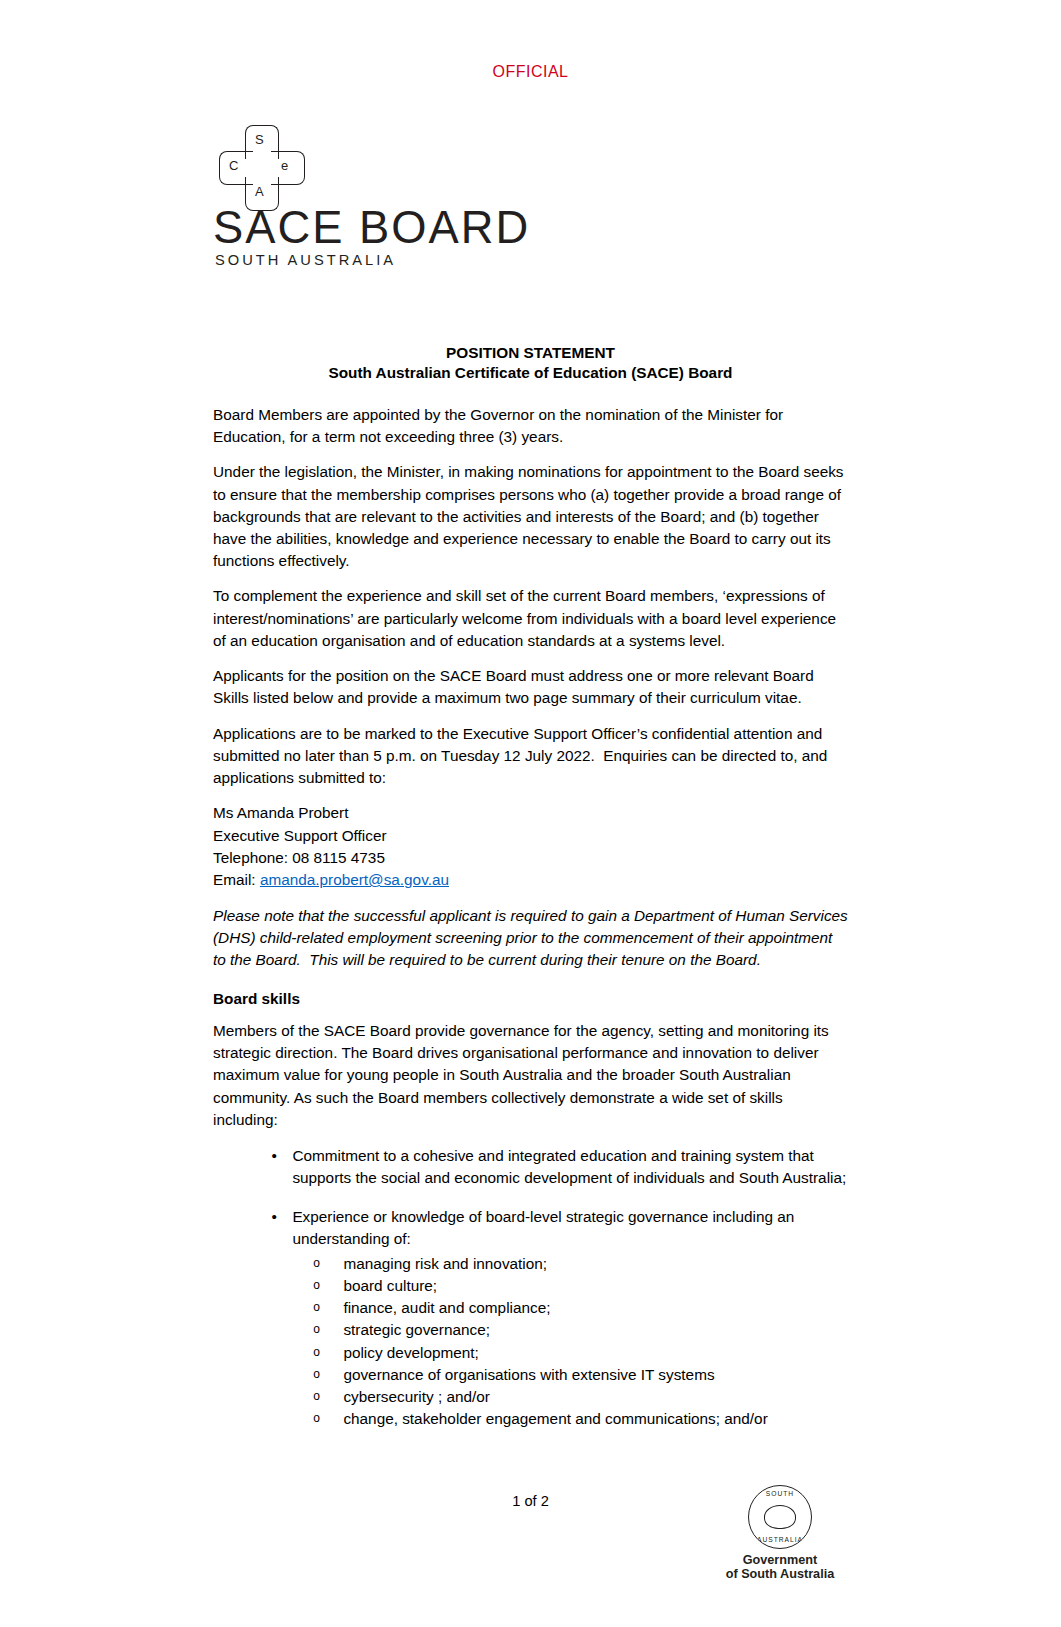OFFICIAL
S C e A
SACE BOARD
SOUTH AUSTRALIA
POSITION STATEMENT South Australian Certificate of Education (SACE) Board
Board Members are appointed by the Governor on the nomination of the Minister for Education, for a term not exceeding three (3) years.
Under the legislation, the Minister, in making nominations for appointment to the Board seeks to ensure that the membership comprises persons who (a) together provide a broad range of backgrounds that are relevant to the activities and interests of the Board; and (b) together have the abilities, knowledge and experience necessary to enable the Board to carry out its functions effectively.
To complement the experience and skill set of the current Board members, ‘expressions of interest/nominations’ are particularly welcome from individuals with a board level experience of an education organisation and of education standards at a systems level.
Applicants for the position on the SACE Board must address one or more relevant Board Skills listed below and provide a maximum two page summary of their curriculum vitae.
Applications are to be marked to the Executive Support Officer’s confidential attention and submitted no later than 5 p.m. on Tuesday 12 July 2022. Enquiries can be directed to, and applications submitted to:
Ms Amanda Probert
Executive Support Officer
Telephone: 08 8115 4735
Email: amanda.probert@sa.gov.au
Please note that the successful applicant is required to gain a Department of Human Services (DHS) child-related employment screening prior to the commencement of their appointment to the Board. This will be required to be current during their tenure on the Board.
Board skills
Members of the SACE Board provide governance for the agency, setting and monitoring its strategic direction. The Board drives organisational performance and innovation to deliver maximum value for young people in South Australia and the broader South Australian community. As such the Board members collectively demonstrate a wide set of skills including:
Commitment to a cohesive and integrated education and training system that supports the social and economic development of individuals and South Australia;
Experience or knowledge of board-level strategic governance including an understanding of:
managing risk and innovation;
board culture;
finance, audit and compliance;
strategic governance;
policy development;
governance of organisations with extensive IT systems
cybersecurity ; and/or
change, stakeholder engagement and communications; and/or
1 of 2
Government
of South Australia